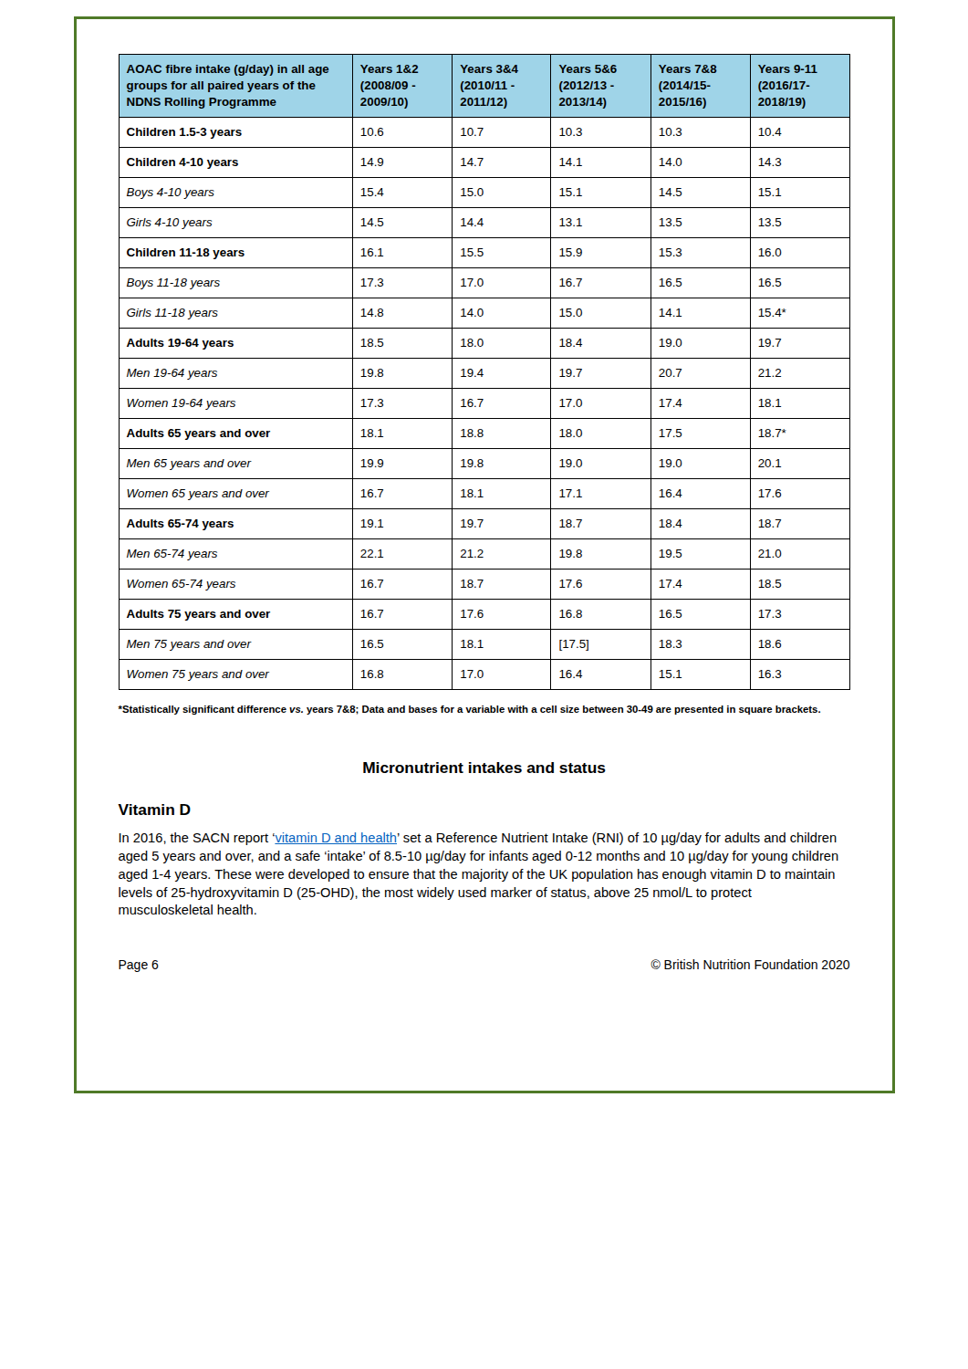| AOAC fibre intake (g/day) in all age groups for all paired years of the NDNS Rolling Programme | Years 1&2 (2008/09 - 2009/10) | Years 3&4 (2010/11 - 2011/12) | Years 5&6 (2012/13 - 2013/14) | Years 7&8 (2014/15- 2015/16) | Years 9-11 (2016/17- 2018/19) |
| --- | --- | --- | --- | --- | --- |
| Children 1.5-3 years | 10.6 | 10.7 | 10.3 | 10.3 | 10.4 |
| Children 4-10 years | 14.9 | 14.7 | 14.1 | 14.0 | 14.3 |
| Boys 4-10 years | 15.4 | 15.0 | 15.1 | 14.5 | 15.1 |
| Girls 4-10 years | 14.5 | 14.4 | 13.1 | 13.5 | 13.5 |
| Children 11-18 years | 16.1 | 15.5 | 15.9 | 15.3 | 16.0 |
| Boys 11-18 years | 17.3 | 17.0 | 16.7 | 16.5 | 16.5 |
| Girls 11-18 years | 14.8 | 14.0 | 15.0 | 14.1 | 15.4* |
| Adults 19-64 years | 18.5 | 18.0 | 18.4 | 19.0 | 19.7 |
| Men 19-64 years | 19.8 | 19.4 | 19.7 | 20.7 | 21.2 |
| Women 19-64 years | 17.3 | 16.7 | 17.0 | 17.4 | 18.1 |
| Adults 65 years and over | 18.1 | 18.8 | 18.0 | 17.5 | 18.7* |
| Men 65 years and over | 19.9 | 19.8 | 19.0 | 19.0 | 20.1 |
| Women 65 years and over | 16.7 | 18.1 | 17.1 | 16.4 | 17.6 |
| Adults 65-74 years | 19.1 | 19.7 | 18.7 | 18.4 | 18.7 |
| Men 65-74 years | 22.1 | 21.2 | 19.8 | 19.5 | 21.0 |
| Women 65-74 years | 16.7 | 18.7 | 17.6 | 17.4 | 18.5 |
| Adults 75 years and over | 16.7 | 17.6 | 16.8 | 16.5 | 17.3 |
| Men 75 years and over | 16.5 | 18.1 | [17.5] | 18.3 | 18.6 |
| Women 75 years and over | 16.8 | 17.0 | 16.4 | 15.1 | 16.3 |
*Statistically significant difference vs. years 7&8; Data and bases for a variable with a cell size between 30-49 are presented in square brackets.
Micronutrient intakes and status
Vitamin D
In 2016, the SACN report ‘vitamin D and health’ set a Reference Nutrient Intake (RNI) of 10 µg/day for adults and children aged 5 years and over, and a safe ‘intake’ of 8.5-10 µg/day for infants aged 0-12 months and 10 µg/day for young children aged 1-4 years. These were developed to ensure that the majority of the UK population has enough vitamin D to maintain levels of 25-hydroxyvitamin D (25-OHD), the most widely used marker of status, above 25 nmol/L to protect musculoskeletal health.
Page 6 © British Nutrition Foundation 2020